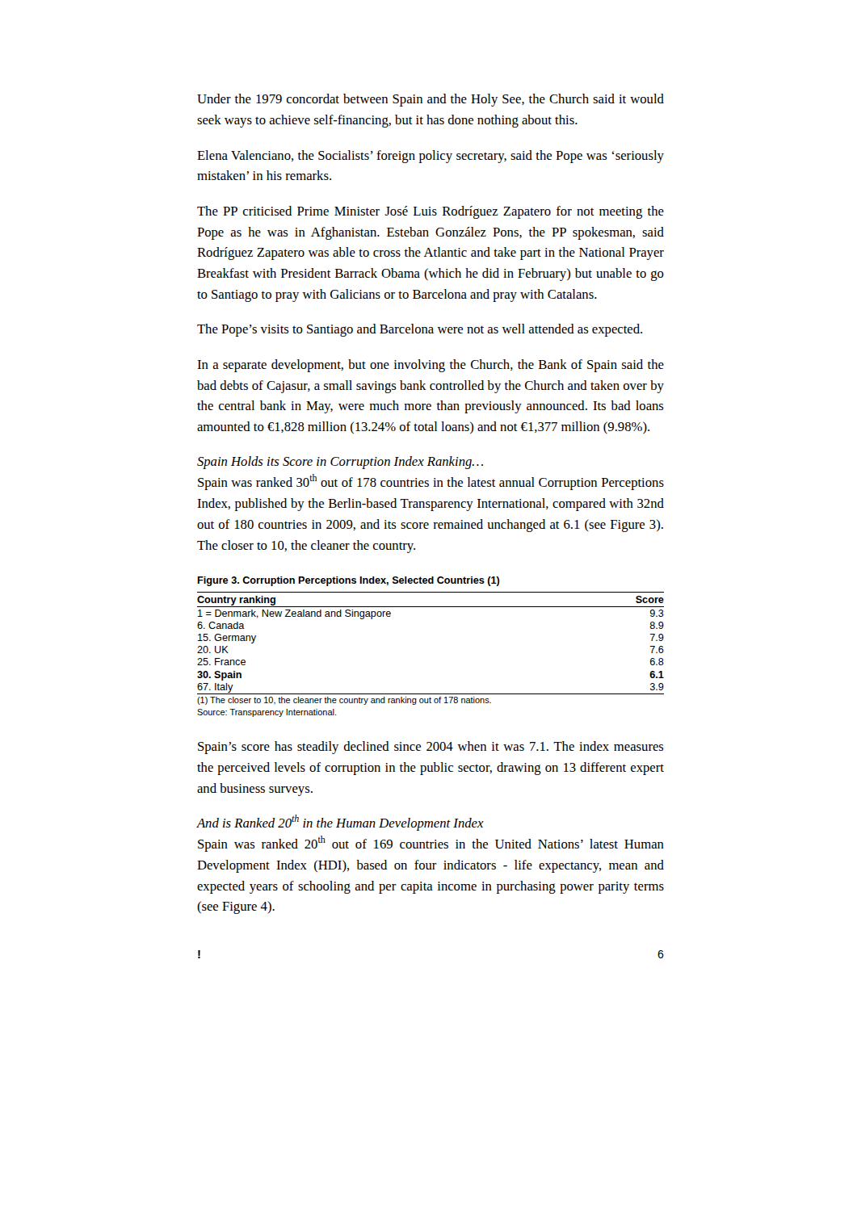Under the 1979 concordat between Spain and the Holy See, the Church said it would seek ways to achieve self-financing, but it has done nothing about this.
Elena Valenciano, the Socialists’ foreign policy secretary, said the Pope was ‘seriously mistaken’ in his remarks.
The PP criticised Prime Minister José Luis Rodríguez Zapatero for not meeting the Pope as he was in Afghanistan. Esteban González Pons, the PP spokesman, said Rodríguez Zapatero was able to cross the Atlantic and take part in the National Prayer Breakfast with President Barrack Obama (which he did in February) but unable to go to Santiago to pray with Galicians or to Barcelona and pray with Catalans.
The Pope’s visits to Santiago and Barcelona were not as well attended as expected.
In a separate development, but one involving the Church, the Bank of Spain said the bad debts of Cajasur, a small savings bank controlled by the Church and taken over by the central bank in May, were much more than previously announced. Its bad loans amounted to €1,828 million (13.24% of total loans) and not €1,377 million (9.98%).
Spain Holds its Score in Corruption Index Ranking…
Spain was ranked 30th out of 178 countries in the latest annual Corruption Perceptions Index, published by the Berlin-based Transparency International, compared with 32nd out of 180 countries in 2009, and its score remained unchanged at 6.1 (see Figure 3). The closer to 10, the cleaner the country.
Figure 3. Corruption Perceptions Index, Selected Countries (1)
| Country ranking | Score |
| --- | --- |
| 1 = Denmark, New Zealand and Singapore | 9.3 |
| 6. Canada | 8.9 |
| 15. Germany | 7.9 |
| 20. UK | 7.6 |
| 25. France | 6.8 |
| 30. Spain | 6.1 |
| 67. Italy | 3.9 |
(1) The closer to 10, the cleaner the country and ranking out of 178 nations.
Source: Transparency International.
Spain’s score has steadily declined since 2004 when it was 7.1. The index measures the perceived levels of corruption in the public sector, drawing on 13 different expert and business surveys.
And is Ranked 20th in the Human Development Index
Spain was ranked 20th out of 169 countries in the United Nations’ latest Human Development Index (HDI), based on four indicators - life expectancy, mean and expected years of schooling and per capita income in purchasing power parity terms (see Figure 4).
! 6